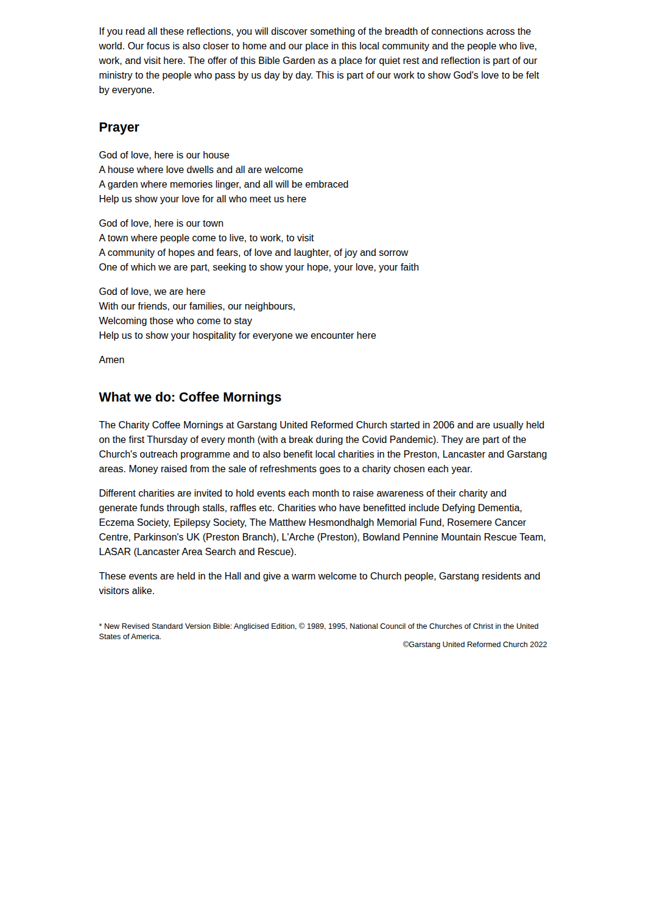If you read all these reflections, you will discover something of the breadth of connections across the world. Our focus is also closer to home and our place in this local community and the people who live, work, and visit here. The offer of this Bible Garden as a place for quiet rest and reflection is part of our ministry to the people who pass by us day by day. This is part of our work to show God's love to be felt by everyone.
Prayer
God of love, here is our house
A house where love dwells and all are welcome
A garden where memories linger, and all will be embraced
Help us show your love for all who meet us here
God of love, here is our town
A town where people come to live, to work, to visit
A community of hopes and fears, of love and laughter, of joy and sorrow
One of which we are part, seeking to show your hope, your love, your faith
God of love, we are here
With our friends, our families, our neighbours,
Welcoming those who come to stay
Help us to show your hospitality for everyone we encounter here
Amen
What we do: Coffee Mornings
The Charity Coffee Mornings at Garstang United Reformed Church started in 2006 and are usually held on the first Thursday of every month (with a break during the Covid Pandemic). They are part of the Church's outreach programme and to also benefit local charities in the Preston, Lancaster and Garstang areas. Money raised from the sale of refreshments goes to a charity chosen each year.
Different charities are invited to hold events each month to raise awareness of their charity and generate funds through stalls, raffles etc. Charities who have benefitted include Defying Dementia, Eczema Society, Epilepsy Society, The Matthew Hesmondhalgh Memorial Fund, Rosemere Cancer Centre, Parkinson's UK (Preston Branch), L'Arche (Preston), Bowland Pennine Mountain Rescue Team, LASAR (Lancaster Area Search and Rescue).
These events are held in the Hall and give a warm welcome to Church people, Garstang residents and visitors alike.
* New Revised Standard Version Bible: Anglicised Edition, © 1989, 1995, National Council of the Churches of Christ in the United States of America.
©Garstang United Reformed Church 2022